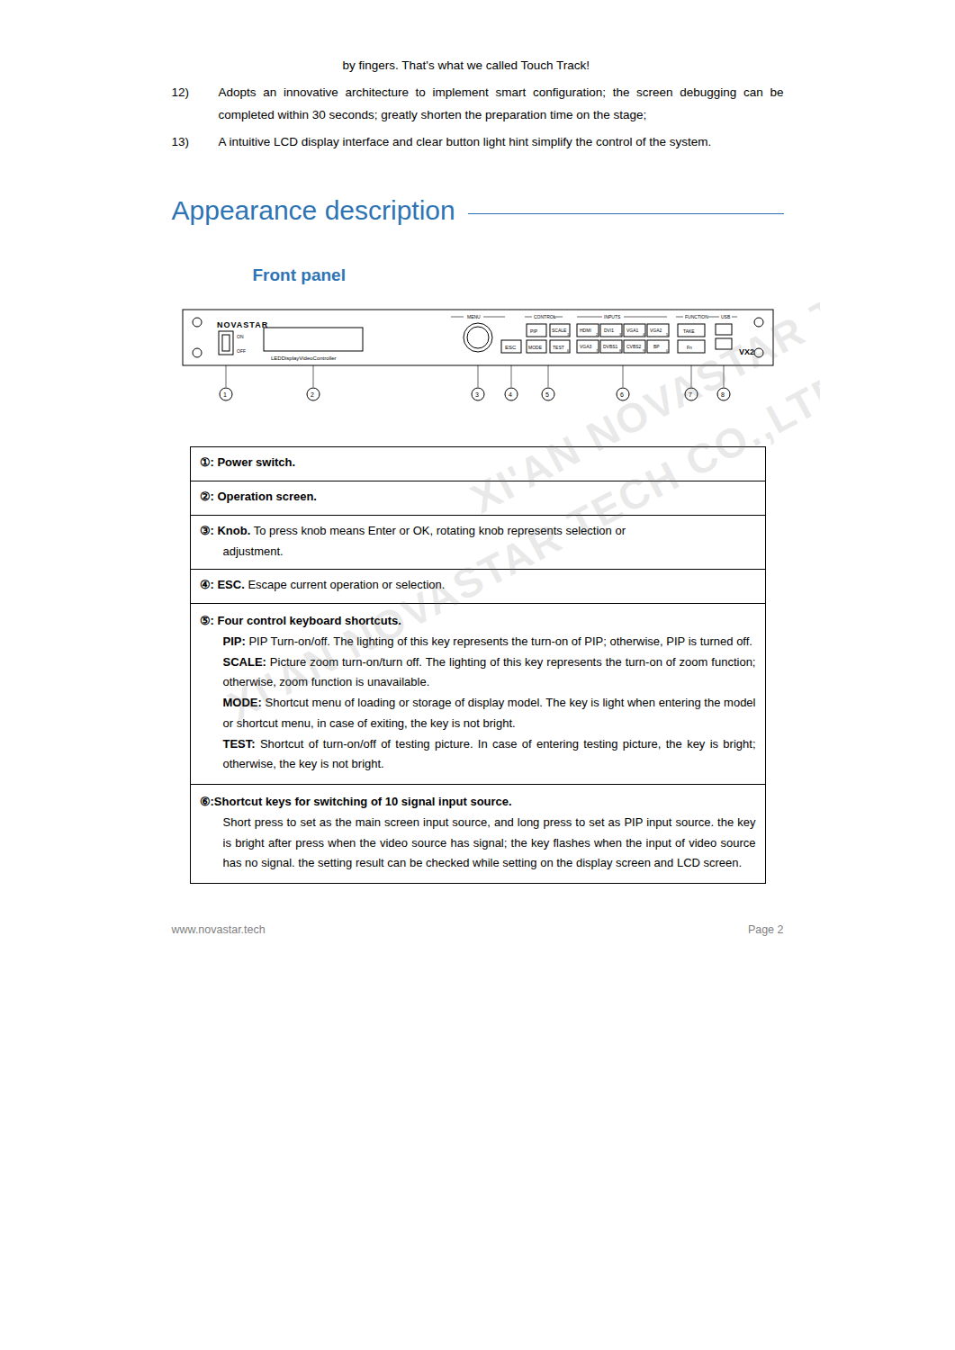XI'AN NOVASTAR TECH CO.,LTD. XI'AN NOVASTAR TECH CO.,LTD.
by fingers. That's what we called Touch Track!
12) Adopts an innovative architecture to implement smart configuration; the screen debugging can be completed within 30 seconds; greatly shorten the preparation time on the stage;
13) A intuitive LCD display interface and clear button light hint simplify the control of the system.
Appearance description
Front panel
NOVASTAR ON OFF LEDDisplayVideoController MENU ESC CONTROL PIP SCALE 1 MODE TEST 6 INPUTS HDMI 2 DVI1 3 VGA1 4 VGA2 5 VGA3 7 DVBS1 8 CVBS2 9 BP 0 FUNCTION TAKE Fn USB VX2 1 2 3 4 5 6 7 8
| ①: Power switch. |
| ②: Operation screen. |
| ③: Knob. To press knob means Enter or OK, rotating knob represents selection or adjustment. |
| ④: ESC. Escape current operation or selection. |
| ⑤: Four control keyboard shortcuts. PIP: PIP Turn-on/off. The lighting of this key represents the turn-on of PIP; otherwise, PIP is turned off. SCALE: Picture zoom turn-on/turn off. The lighting of this key represents the turn-on of zoom function; otherwise, zoom function is unavailable. MODE: Shortcut menu of loading or storage of display model. The key is light when entering the model or shortcut menu, in case of exiting, the key is not bright. TEST: Shortcut of turn-on/off of testing picture. In case of entering testing picture, the key is bright; otherwise, the key is not bright. |
| ⑥:Shortcut keys for switching of 10 signal input source. Short press to set as the main screen input source, and long press to set as PIP input source. the key is bright after press when the video source has signal; the key flashes when the input of video source has no signal. the setting result can be checked while setting on the display screen and LCD screen. |
www.novastar.tech Page 2